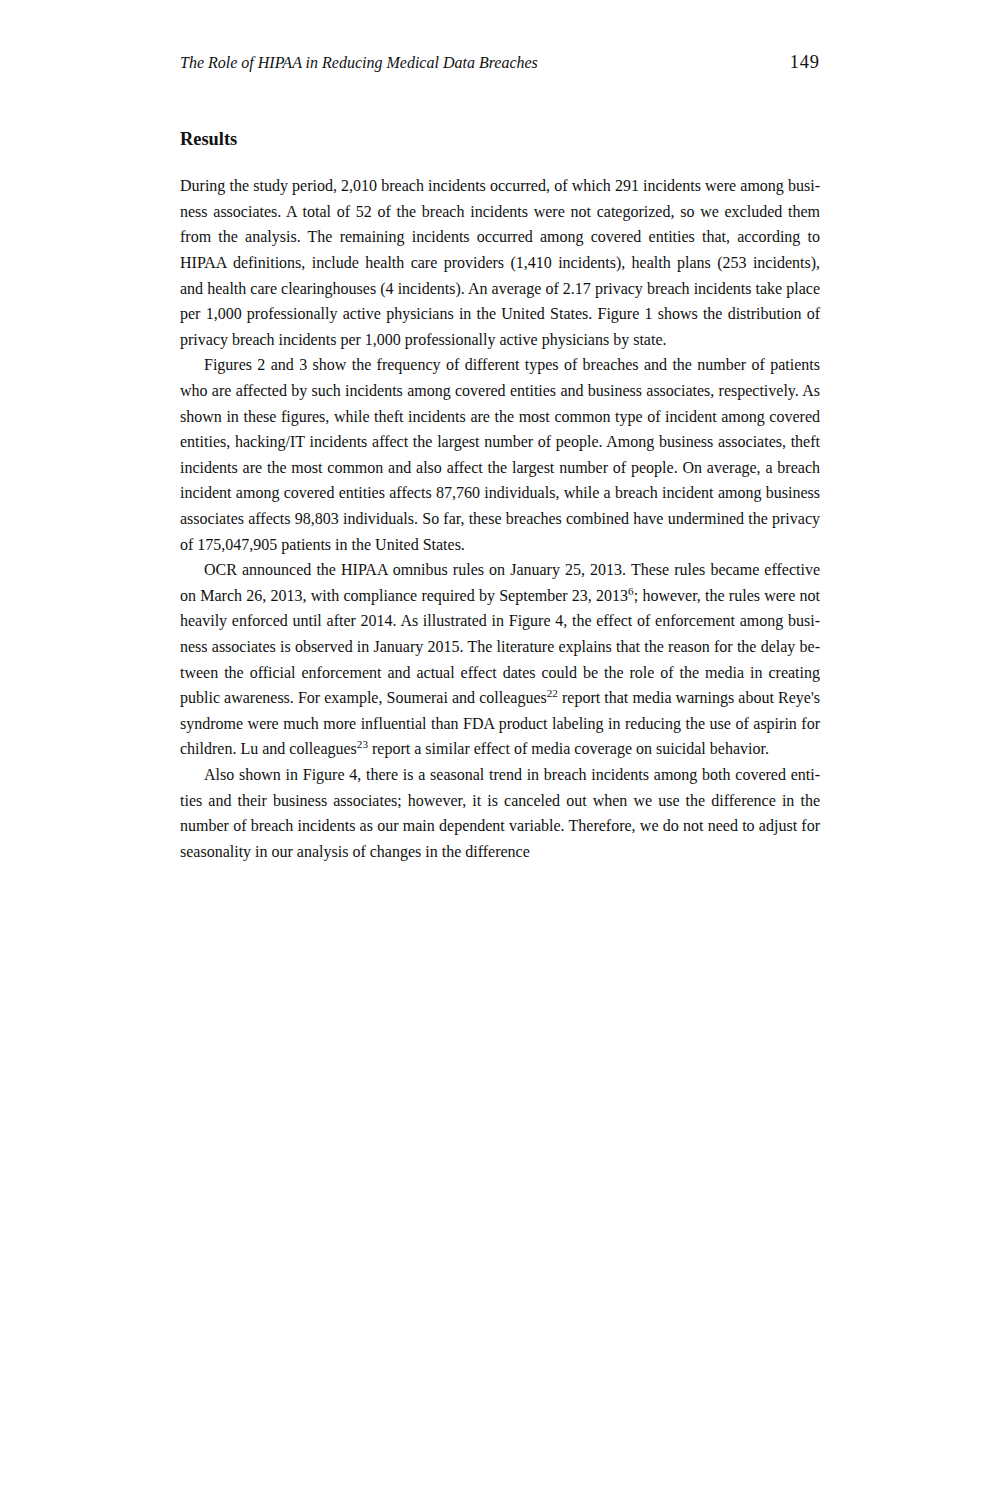The Role of HIPAA in Reducing Medical Data Breaches 149
Results
During the study period, 2,010 breach incidents occurred, of which 291 incidents were among business associates. A total of 52 of the breach incidents were not categorized, so we excluded them from the analysis. The remaining incidents occurred among covered entities that, according to HIPAA definitions, include health care providers (1,410 incidents), health plans (253 incidents), and health care clearinghouses (4 incidents). An average of 2.17 privacy breach incidents take place per 1,000 professionally active physicians in the United States. Figure 1 shows the distribution of privacy breach incidents per 1,000 professionally active physicians by state.
Figures 2 and 3 show the frequency of different types of breaches and the number of patients who are affected by such incidents among covered entities and business associates, respectively. As shown in these figures, while theft incidents are the most common type of incident among covered entities, hacking/IT incidents affect the largest number of people. Among business associates, theft incidents are the most common and also affect the largest number of people. On average, a breach incident among covered entities affects 87,760 individuals, while a breach incident among business associates affects 98,803 individuals. So far, these breaches combined have undermined the privacy of 175,047,905 patients in the United States.
OCR announced the HIPAA omnibus rules on January 25, 2013. These rules became effective on March 26, 2013, with compliance required by September 23, 20136; however, the rules were not heavily enforced until after 2014. As illustrated in Figure 4, the effect of enforcement among business associates is observed in January 2015. The literature explains that the reason for the delay between the official enforcement and actual effect dates could be the role of the media in creating public awareness. For example, Soumerai and colleagues22 report that media warnings about Reye's syndrome were much more influential than FDA product labeling in reducing the use of aspirin for children. Lu and colleagues23 report a similar effect of media coverage on suicidal behavior.
Also shown in Figure 4, there is a seasonal trend in breach incidents among both covered entities and their business associates; however, it is canceled out when we use the difference in the number of breach incidents as our main dependent variable. Therefore, we do not need to adjust for seasonality in our analysis of changes in the difference